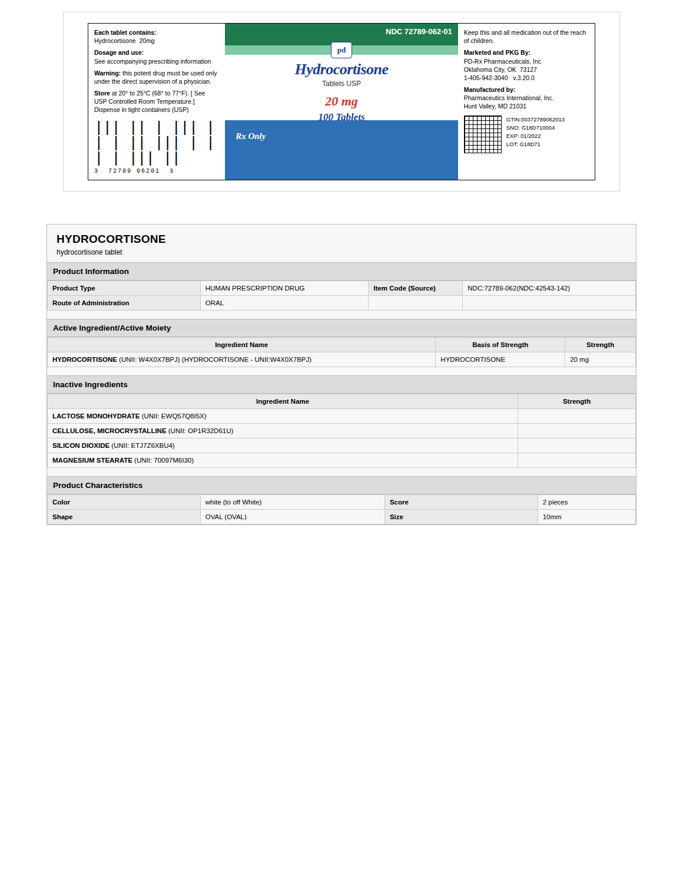Each tablet contains:
Hydrocortisone 20mg
Dosage and use:
See accompanying prescribing information
Warning: this potent drug must be used only under the direct supervision of a physician.
Store at 20° to 25°C (68° to 77°F). [ See USP Controlled Room Temperature.]
Dispense in tight containers (USP)
||| || | ||| || | || ||| | || | ||| ||
3 72789 06201 3
NDC 72789-062-01
pd
Hydrocortisone
Tablets USP
20 mg
100 Tablets
Rx Only
Keep this and all medication out of the reach of children.
Marketed and PKG By:
PD-Rx Pharmaceuticals, Inc
Oklahoma City, OK 73127
1-405-942-3040 v.3.20.0
Manufactured by:
Pharmaceutics International, Inc.
Hunt Valley, MD 21031
GTIN:00372789062013
SNO: G18D710004
EXP: 01/2022
LOT: G18D71
HYDROCORTISONE
hydrocortisone tablet
Product Information
| Product Type | HUMAN PRESCRIPTION DRUG | Item Code (Source) | NDC:72789-062(NDC:42543-142) |
| Route of Administration | ORAL | | |
Active Ingredient/Active Moiety
| Ingredient Name | Basis of Strength | Strength |
| --- | --- | --- |
| HYDROCORTISONE (UNII: W4X0X7BPJ) (HYDROCORTISONE - UNII:W4X0X7BPJ) | HYDROCORTISONE | 20 mg |
Inactive Ingredients
| Ingredient Name | Strength |
| --- | --- |
| LACTOSE MONOHYDRATE (UNII: EWQ57Q8I5X) | |
| CELLULOSE, MICROCRYSTALLINE (UNII: OP1R32D61U) | |
| SILICON DIOXIDE (UNII: ETJ7Z6XBU4) | |
| MAGNESIUM STEARATE (UNII: 70097M6I30) | |
Product Characteristics
| Color | white (to off White) | Score | 2 pieces |
| Shape | OVAL (OVAL) | Size | 10mm |